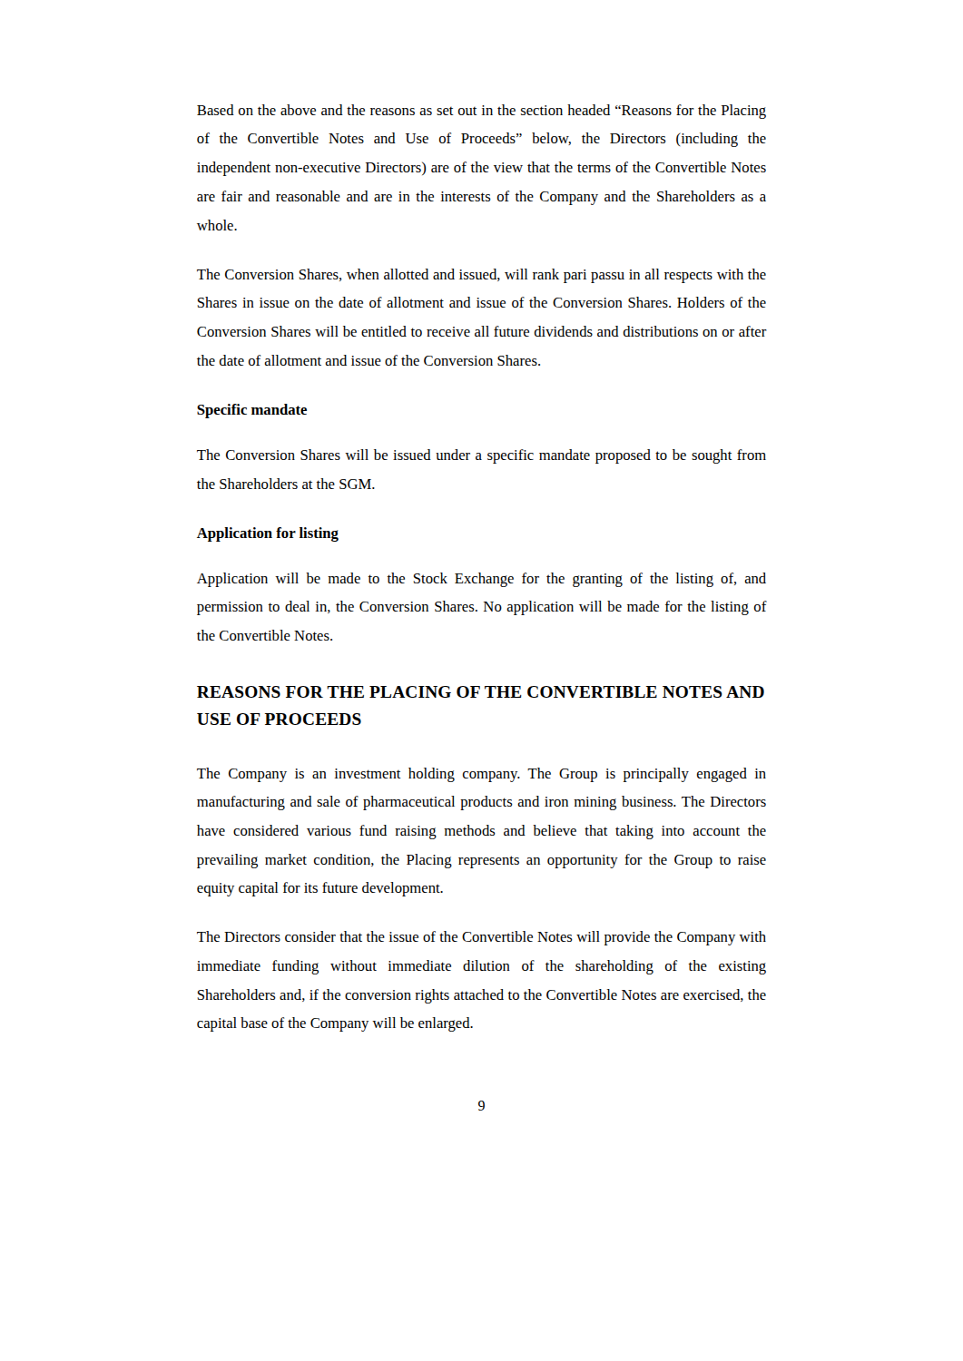Based on the above and the reasons as set out in the section headed “Reasons for the Placing of the Convertible Notes and Use of Proceeds” below, the Directors (including the independent non-executive Directors) are of the view that the terms of the Convertible Notes are fair and reasonable and are in the interests of the Company and the Shareholders as a whole.
The Conversion Shares, when allotted and issued, will rank pari passu in all respects with the Shares in issue on the date of allotment and issue of the Conversion Shares. Holders of the Conversion Shares will be entitled to receive all future dividends and distributions on or after the date of allotment and issue of the Conversion Shares.
Specific mandate
The Conversion Shares will be issued under a specific mandate proposed to be sought from the Shareholders at the SGM.
Application for listing
Application will be made to the Stock Exchange for the granting of the listing of, and permission to deal in, the Conversion Shares. No application will be made for the listing of the Convertible Notes.
REASONS FOR THE PLACING OF THE CONVERTIBLE NOTES AND USE OF PROCEEDS
The Company is an investment holding company. The Group is principally engaged in manufacturing and sale of pharmaceutical products and iron mining business. The Directors have considered various fund raising methods and believe that taking into account the prevailing market condition, the Placing represents an opportunity for the Group to raise equity capital for its future development.
The Directors consider that the issue of the Convertible Notes will provide the Company with immediate funding without immediate dilution of the shareholding of the existing Shareholders and, if the conversion rights attached to the Convertible Notes are exercised, the capital base of the Company will be enlarged.
9